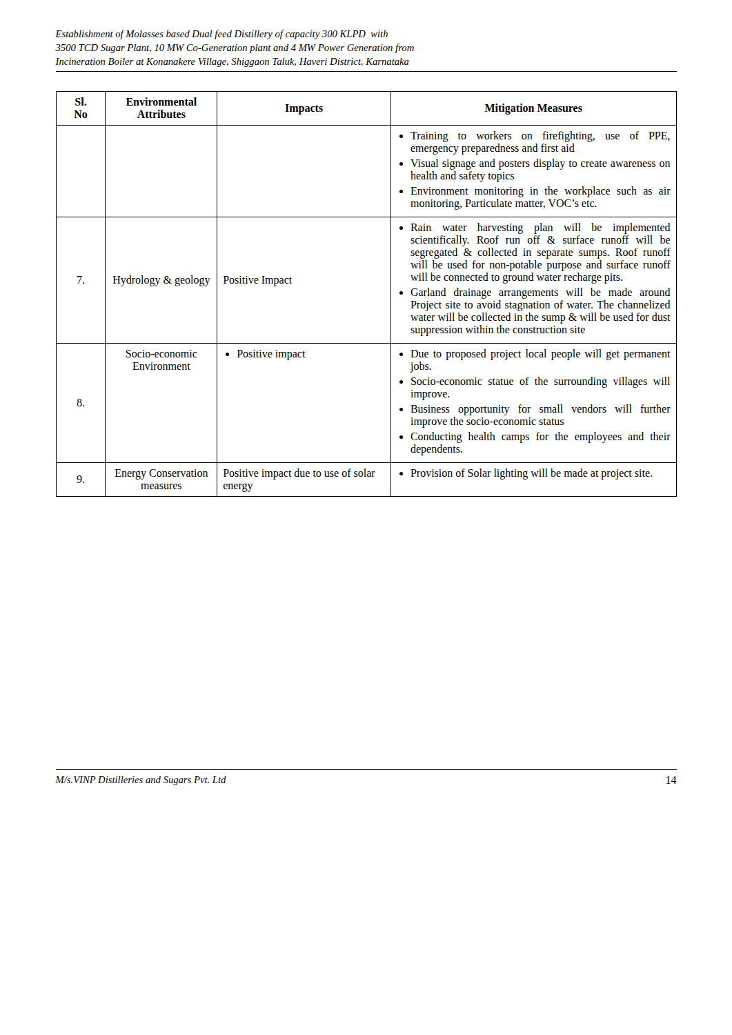Establishment of Molasses based Dual feed Distillery of capacity 300 KLPD with
3500 TCD Sugar Plant, 10 MW Co-Generation plant and 4 MW Power Generation from
Incineration Boiler at Konanakere Village, Shiggaon Taluk, Haveri District, Karnataka
| Sl. No | Environmental Attributes | Impacts | Mitigation Measures |
| --- | --- | --- | --- |
| | | | Training to workers on firefighting, use of PPE, emergency preparedness and first aid Visual signage and posters display to create awareness on health and safety topics Environment monitoring in the workplace such as air monitoring, Particulate matter, VOC’s etc. |
| 7. | Hydrology & geology | Positive Impact | Rain water harvesting plan will be implemented scientifically. Roof run off & surface runoff will be segregated & collected in separate sumps. Roof runoff will be used for non-potable purpose and surface runoff will be connected to ground water recharge pits. Garland drainage arrangements will be made around Project site to avoid stagnation of water. The channelized water will be collected in the sump & will be used for dust suppression within the construction site |
| 8. | Socio-economic Environment | Positive impact | Due to proposed project local people will get permanent jobs. Socio-economic statue of the surrounding villages will improve. Business opportunity for small vendors will further improve the socio-economic status Conducting health camps for the employees and their dependents. |
| 9. | Energy Conservation measures | Positive impact due to use of solar energy | Provision of Solar lighting will be made at project site. |
M/s.VINP Distilleries and Sugars Pvt. Ltd 14